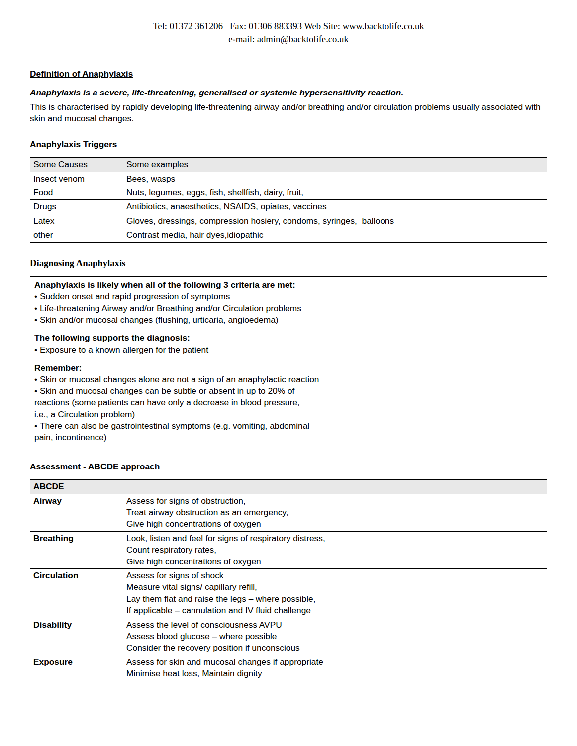Tel: 01372 361206 Fax: 01306 883393 Web Site: www.backtolife.co.uk
e-mail: admin@backtolife.co.uk
Definition of Anaphylaxis
Anaphylaxis is a severe, life-threatening, generalised or systemic hypersensitivity reaction.
This is characterised by rapidly developing life-threatening airway and/or breathing and/or circulation problems usually associated with skin and mucosal changes.
Anaphylaxis Triggers
| Some Causes | Some examples |
| --- | --- |
| Insect venom | Bees, wasps |
| Food | Nuts, legumes, eggs, fish, shellfish, dairy, fruit, |
| Drugs | Antibiotics, anaesthetics, NSAIDS, opiates, vaccines |
| Latex | Gloves, dressings, compression hosiery, condoms, syringes, balloons |
| other | Contrast media, hair dyes,idiopathic |
Diagnosing Anaphylaxis
| Anaphylaxis is likely when all of the following 3 criteria are met: Sudden onset and rapid progression of symptoms Life-threatening Airway and/or Breathing and/or Circulation problems Skin and/or mucosal changes (flushing, urticaria, angioedema) |
| The following supports the diagnosis: Exposure to a known allergen for the patient |
| Remember: Skin or mucosal changes alone are not a sign of an anaphylactic reaction Skin and mucosal changes can be subtle or absent in up to 20% of reactions (some patients can have only a decrease in blood pressure, i.e., a Circulation problem) There can also be gastrointestinal symptoms (e.g. vomiting, abdominal pain, incontinence) |
Assessment - ABCDE approach
| ABCDE | |
| --- | --- |
| Airway | Assess for signs of obstruction, Treat airway obstruction as an emergency, Give high concentrations of oxygen |
| Breathing | Look, listen and feel for signs of respiratory distress, Count respiratory rates, Give high concentrations of oxygen |
| Circulation | Assess for signs of shock Measure vital signs/ capillary refill, Lay them flat and raise the legs – where possible, If applicable – cannulation and IV fluid challenge |
| Disability | Assess the level of consciousness AVPU Assess blood glucose – where possible Consider the recovery position if unconscious |
| Exposure | Assess for skin and mucosal changes if appropriate Minimise heat loss, Maintain dignity |